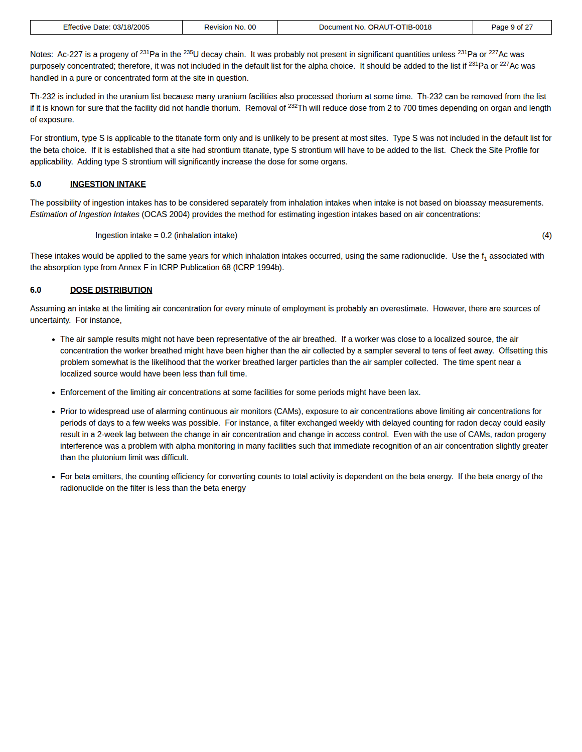| Effective Date: 03/18/2005 | Revision No. 00 | Document No. ORAUT-OTIB-0018 | Page 9 of 27 |
Notes: Ac-227 is a progeny of 231Pa in the 235U decay chain. It was probably not present in significant quantities unless 231Pa or 227Ac was purposely concentrated; therefore, it was not included in the default list for the alpha choice. It should be added to the list if 231Pa or 227Ac was handled in a pure or concentrated form at the site in question.
Th-232 is included in the uranium list because many uranium facilities also processed thorium at some time. Th-232 can be removed from the list if it is known for sure that the facility did not handle thorium. Removal of 232Th will reduce dose from 2 to 700 times depending on organ and length of exposure.
For strontium, type S is applicable to the titanate form only and is unlikely to be present at most sites. Type S was not included in the default list for the beta choice. If it is established that a site had strontium titanate, type S strontium will have to be added to the list. Check the Site Profile for applicability. Adding type S strontium will significantly increase the dose for some organs.
5.0 INGESTION INTAKE
The possibility of ingestion intakes has to be considered separately from inhalation intakes when intake is not based on bioassay measurements. Estimation of Ingestion Intakes (OCAS 2004) provides the method for estimating ingestion intakes based on air concentrations:
Ingestion intake = 0.2 (inhalation intake) (4)
These intakes would be applied to the same years for which inhalation intakes occurred, using the same radionuclide. Use the f1 associated with the absorption type from Annex F in ICRP Publication 68 (ICRP 1994b).
6.0 DOSE DISTRIBUTION
Assuming an intake at the limiting air concentration for every minute of employment is probably an overestimate. However, there are sources of uncertainty. For instance,
The air sample results might not have been representative of the air breathed. If a worker was close to a localized source, the air concentration the worker breathed might have been higher than the air collected by a sampler several to tens of feet away. Offsetting this problem somewhat is the likelihood that the worker breathed larger particles than the air sampler collected. The time spent near a localized source would have been less than full time.
Enforcement of the limiting air concentrations at some facilities for some periods might have been lax.
Prior to widespread use of alarming continuous air monitors (CAMs), exposure to air concentrations above limiting air concentrations for periods of days to a few weeks was possible. For instance, a filter exchanged weekly with delayed counting for radon decay could easily result in a 2-week lag between the change in air concentration and change in access control. Even with the use of CAMs, radon progeny interference was a problem with alpha monitoring in many facilities such that immediate recognition of an air concentration slightly greater than the plutonium limit was difficult.
For beta emitters, the counting efficiency for converting counts to total activity is dependent on the beta energy. If the beta energy of the radionuclide on the filter is less than the beta energy